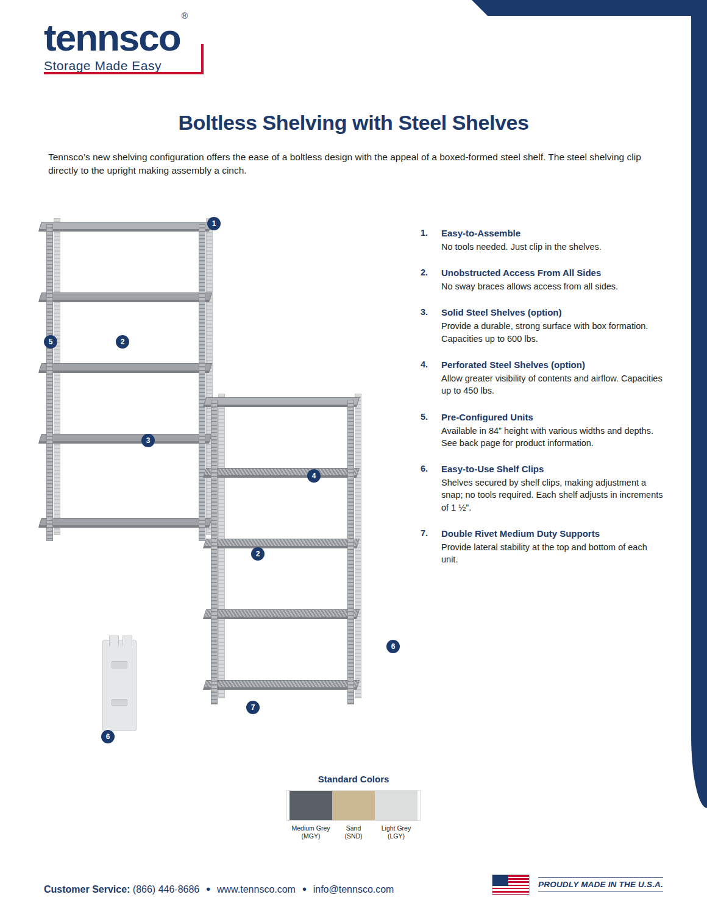tennsco®
Storage Made Easy
Boltless Shelving with Steel Shelves
Tennsco’s new shelving configuration offers the ease of a boltless design with the appeal of a boxed-formed steel shelf. The steel shelving clip directly to the upright making assembly a cinch.
1 2 3 5 2 4 6 7 6
Easy-to-Assemble No tools needed. Just clip in the shelves.
Unobstructed Access From All Sides No sway braces allows access from all sides.
Solid Steel Shelves (option) Provide a durable, strong surface with box formation. Capacities up to 600 lbs.
Perforated Steel Shelves (option) Allow greater visibility of contents and airflow. Capacities up to 450 lbs.
Pre-Configured Units Available in 84” height with various widths and depths. See back page for product information.
Easy-to-Use Shelf Clips Shelves secured by shelf clips, making adjustment a snap; no tools required. Each shelf adjusts in increments of 1 ½”.
Double Rivet Medium Duty Supports Provide lateral stability at the top and bottom of each unit.
Standard Colors
Medium Grey
(MGY) Sand
(SND) Light Grey
(LGY)
Customer Service: (866) 446-8686 ● www.tennsco.com ● info@tennsco.com
PROUDLY MADE IN THE U.S.A.